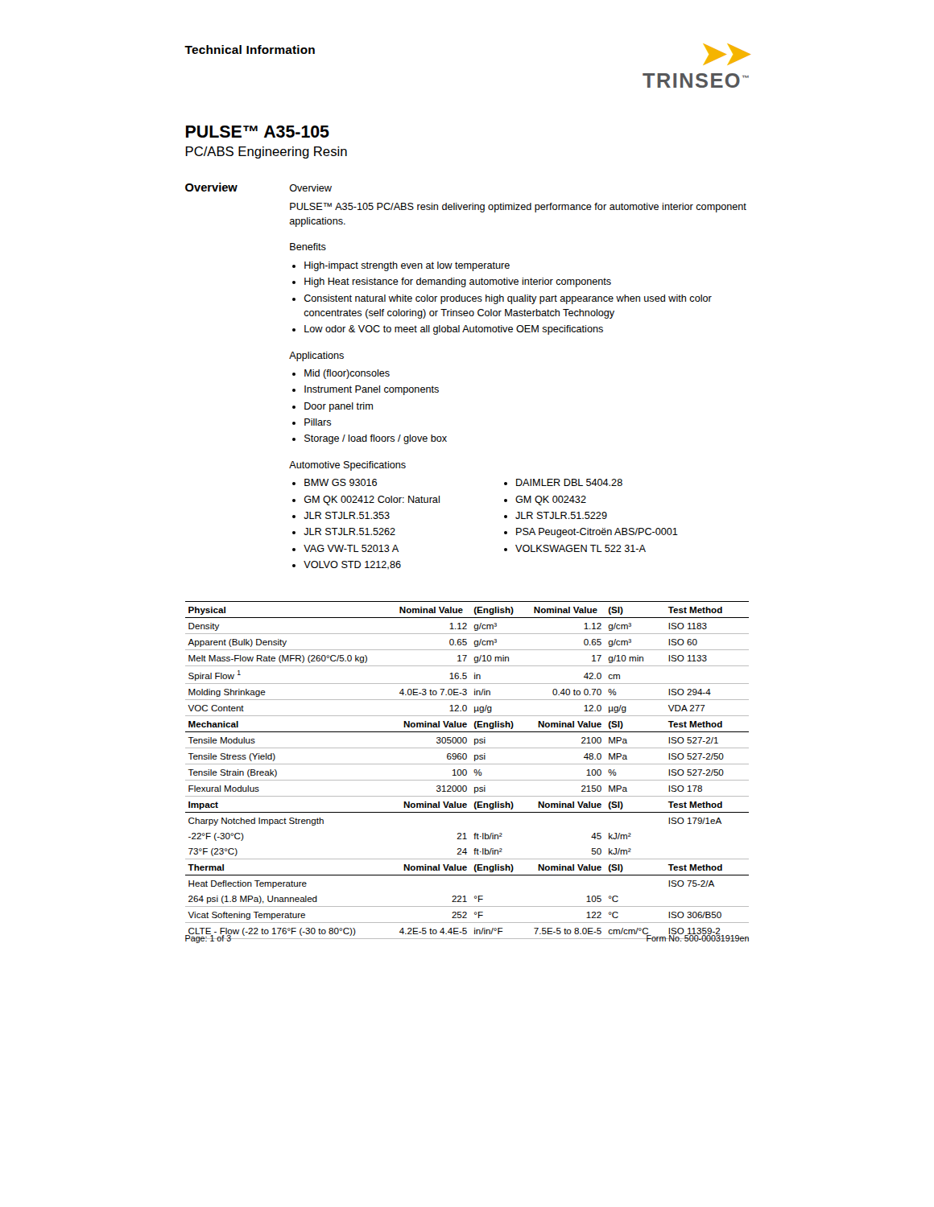Technical Information
➤➤
TRINSEO™
PULSE™ A35-105
PC/ABS Engineering Resin
Overview
Overview
PULSE™ A35-105 PC/ABS resin delivering optimized performance for automotive interior component applications.
Benefits
High-impact strength even at low temperature
High Heat resistance for demanding automotive interior components
Consistent natural white color produces high quality part appearance when used with color concentrates (self coloring) or Trinseo Color Masterbatch Technology
Low odor & VOC to meet all global Automotive OEM specifications
Applications
Mid (floor)consoles
Instrument Panel components
Door panel trim
Pillars
Storage / load floors / glove box
Automotive Specifications
BMW GS 93016
GM QK 002412 Color: Natural
JLR STJLR.51.353
JLR STJLR.51.5262
VAG VW-TL 52013 A
VOLVO STD 1212,86
DAIMLER DBL 5404.28
GM QK 002432
JLR STJLR.51.5229
PSA Peugeot-Citroën ABS/PC-0001
VOLKSWAGEN TL 522 31-A
| Physical | Nominal Value | (English) | Nominal Value | (SI) | Test Method |
| --- | --- | --- | --- | --- | --- |
| Density | 1.12 | g/cm³ | 1.12 | g/cm³ | ISO 1183 |
| Apparent (Bulk) Density | 0.65 | g/cm³ | 0.65 | g/cm³ | ISO 60 |
| Melt Mass-Flow Rate (MFR) (260°C/5.0 kg) | 17 | g/10 min | 17 | g/10 min | ISO 1133 |
| Spiral Flow 1 | 16.5 | in | 42.0 | cm | |
| Molding Shrinkage | 4.0E-3 to 7.0E-3 | in/in | 0.40 to 0.70 | % | ISO 294-4 |
| VOC Content | 12.0 | µg/g | 12.0 | µg/g | VDA 277 |
| Mechanical | Nominal Value | (English) | Nominal Value | (SI) | Test Method |
| Tensile Modulus | 305000 | psi | 2100 | MPa | ISO 527-2/1 |
| Tensile Stress (Yield) | 6960 | psi | 48.0 | MPa | ISO 527-2/50 |
| Tensile Strain (Break) | 100 | % | 100 | % | ISO 527-2/50 |
| Flexural Modulus | 312000 | psi | 2150 | MPa | ISO 178 |
| Impact | Nominal Value | (English) | Nominal Value | (SI) | Test Method |
| Charpy Notched Impact Strength | | | | | ISO 179/1eA |
| -22°F (-30°C) | 21 | ft·lb/in² | 45 | kJ/m² | |
| 73°F (23°C) | 24 | ft·lb/in² | 50 | kJ/m² | |
| Thermal | Nominal Value | (English) | Nominal Value | (SI) | Test Method |
| Heat Deflection Temperature | | | | | ISO 75-2/A |
| 264 psi (1.8 MPa), Unannealed | 221 | °F | 105 | °C | |
| Vicat Softening Temperature | 252 | °F | 122 | °C | ISO 306/B50 |
| CLTE - Flow (-22 to 176°F (-30 to 80°C)) | 4.2E-5 to 4.4E-5 | in/in/°F | 7.5E-5 to 8.0E-5 | cm/cm/°C | ISO 11359-2 |
Page: 1 of 3
Form No. 500-00031919en